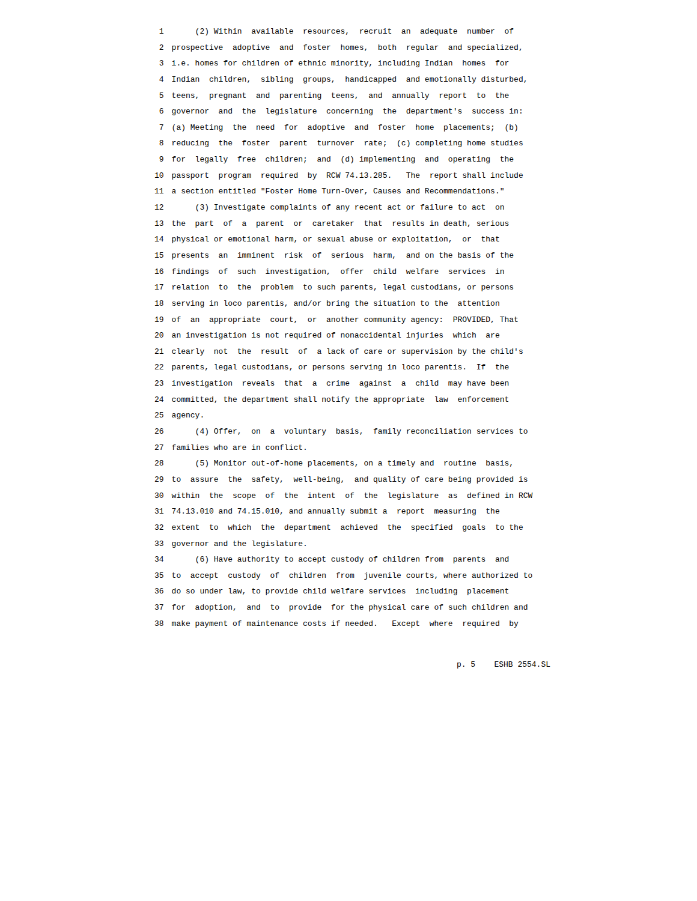(2) Within available resources, recruit an adequate number of
prospective adoptive and foster homes, both regular and specialized,
i.e. homes for children of ethnic minority, including Indian homes for
Indian children, sibling groups, handicapped and emotionally disturbed,
teens, pregnant and parenting teens, and annually report to the
governor and the legislature concerning the department's success in:
(a) Meeting the need for adoptive and foster home placements; (b)
reducing the foster parent turnover rate; (c) completing home studies
for legally free children; and (d) implementing and operating the
passport program required by RCW 74.13.285. The report shall include
a section entitled "Foster Home Turn-Over, Causes and Recommendations."
(3) Investigate complaints of any recent act or failure to act on
the part of a parent or caretaker that results in death, serious
physical or emotional harm, or sexual abuse or exploitation, or that
presents an imminent risk of serious harm, and on the basis of the
findings of such investigation, offer child welfare services in
relation to the problem to such parents, legal custodians, or persons
serving in loco parentis, and/or bring the situation to the attention
of an appropriate court, or another community agency: PROVIDED, That
an investigation is not required of nonaccidental injuries which are
clearly not the result of a lack of care or supervision by the child's
parents, legal custodians, or persons serving in loco parentis. If the
investigation reveals that a crime against a child may have been
committed, the department shall notify the appropriate law enforcement
agency.
(4) Offer, on a voluntary basis, family reconciliation services to
families who are in conflict.
(5) Monitor out-of-home placements, on a timely and routine basis,
to assure the safety, well-being, and quality of care being provided is
within the scope of the intent of the legislature as defined in RCW
74.13.010 and 74.15.010, and annually submit a report measuring the
extent to which the department achieved the specified goals to the
governor and the legislature.
(6) Have authority to accept custody of children from parents and
to accept custody of children from juvenile courts, where authorized to
do so under law, to provide child welfare services including placement
for adoption, and to provide for the physical care of such children and
make payment of maintenance costs if needed. Except where required by
p. 5 ESHB 2554.SL